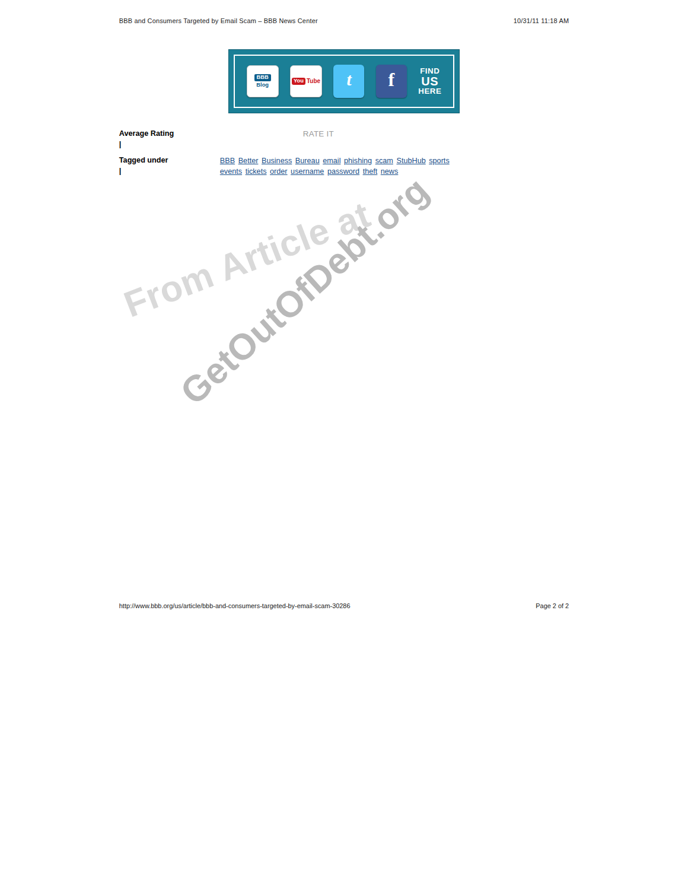BBB and Consumers Targeted by Email Scam – BBB News Center
10/31/11 11:18 AM
BBBBlog
You Tube
t
f
FINDUSHERE
Average Rating|
RATE IT
Tagged under|
BBB Better Business Bureau email phishing scam StubHub sports events tickets order username password theft news
From Article at GetOutOfDebt.org
http://www.bbb.org/us/article/bbb-and-consumers-targeted-by-email-scam-30286
Page 2 of 2